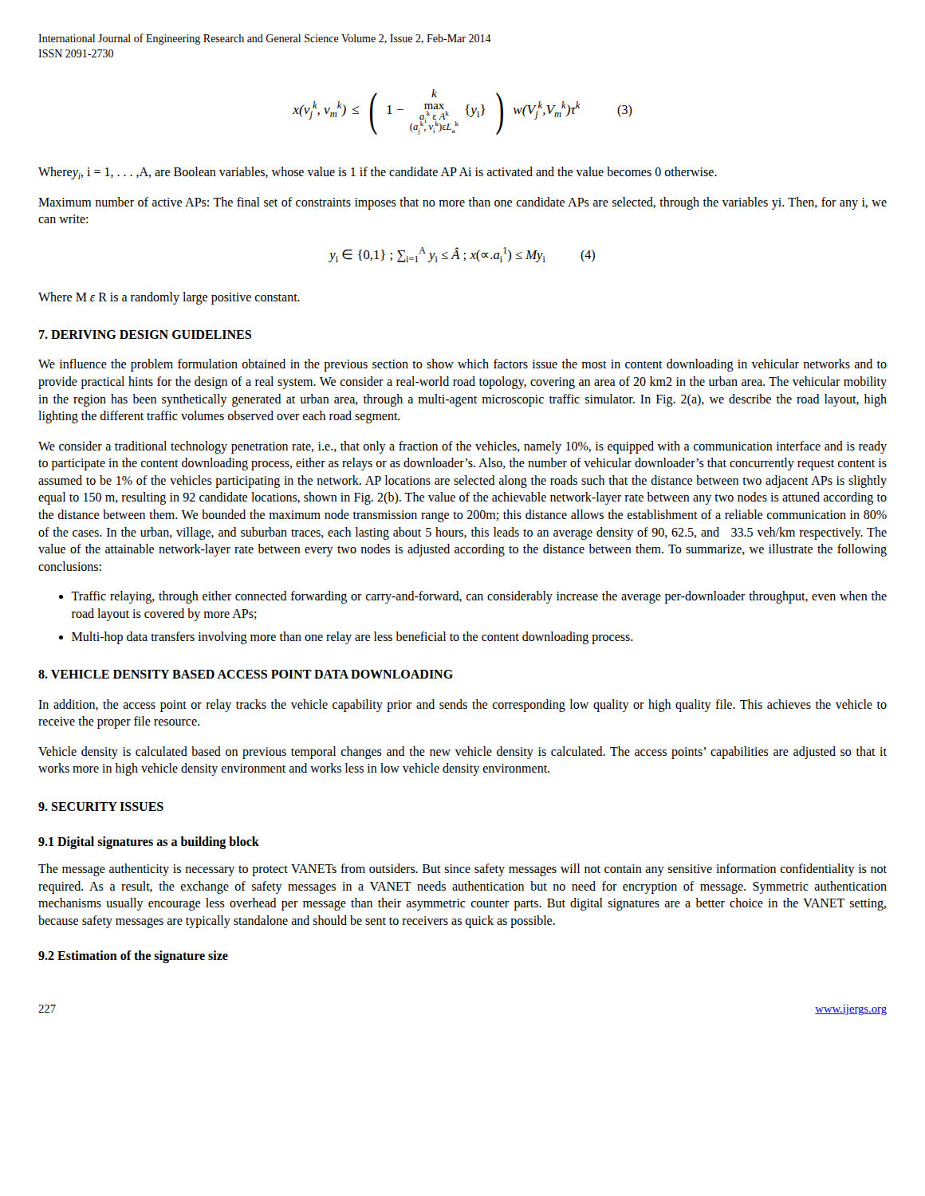International Journal of Engineering Research and General Science Volume 2, Issue 2, Feb-Mar 2014
ISSN 2091-2730
x(vjk, vmk)≤ ( 1 − k max aik ε Ak (ajk, vik)εLak {yi} ) w(Vjk,Vmk)τk (3)
Whereyi, i = 1, . . . ,A, are Boolean variables, whose value is 1 if the candidate AP Ai is activated and the value becomes 0 otherwise.
Maximum number of active APs: The final set of constraints imposes that no more than one candidate APs are selected, through the variables yi. Then, for any i, we can write:
yi ∈ {0,1} ; ∑i=1A yi ≤ Â ; x(∝.ai1) ≤ Myi (4)
Where M ε R is a randomly large positive constant.
7. DERIVING DESIGN GUIDELINES
We influence the problem formulation obtained in the previous section to show which factors issue the most in content downloading in vehicular networks and to provide practical hints for the design of a real system. We consider a real-world road topology, covering an area of 20 km2 in the urban area. The vehicular mobility in the region has been synthetically generated at urban area, through a multi-agent microscopic traffic simulator. In Fig. 2(a), we describe the road layout, high lighting the different traffic volumes observed over each road segment.
We consider a traditional technology penetration rate, i.e., that only a fraction of the vehicles, namely 10%, is equipped with a communication interface and is ready to participate in the content downloading process, either as relays or as downloader’s. Also, the number of vehicular downloader’s that concurrently request content is assumed to be 1% of the vehicles participating in the network. AP locations are selected along the roads such that the distance between two adjacent APs is slightly equal to 150 m, resulting in 92 candidate locations, shown in Fig. 2(b). The value of the achievable network-layer rate between any two nodes is attuned according to the distance between them. We bounded the maximum node transmission range to 200m; this distance allows the establishment of a reliable communication in 80% of the cases. In the urban, village, and suburban traces, each lasting about 5 hours, this leads to an average density of 90, 62.5, and 33.5 veh/km respectively. The value of the attainable network-layer rate between every two nodes is adjusted according to the distance between them. To summarize, we illustrate the following conclusions:
Traffic relaying, through either connected forwarding or carry-and-forward, can considerably increase the average per-downloader throughput, even when the road layout is covered by more APs;
Multi-hop data transfers involving more than one relay are less beneficial to the content downloading process.
8. VEHICLE DENSITY BASED ACCESS POINT DATA DOWNLOADING
In addition, the access point or relay tracks the vehicle capability prior and sends the corresponding low quality or high quality file. This achieves the vehicle to receive the proper file resource.
Vehicle density is calculated based on previous temporal changes and the new vehicle density is calculated. The access points’ capabilities are adjusted so that it works more in high vehicle density environment and works less in low vehicle density environment.
9. SECURITY ISSUES
9.1 Digital signatures as a building block
The message authenticity is necessary to protect VANETs from outsiders. But since safety messages will not contain any sensitive information confidentiality is not required. As a result, the exchange of safety messages in a VANET needs authentication but no need for encryption of message. Symmetric authentication mechanisms usually encourage less overhead per message than their asymmetric counter parts. But digital signatures are a better choice in the VANET setting, because safety messages are typically standalone and should be sent to receivers as quick as possible.
9.2 Estimation of the signature size
227 www.ijergs.org